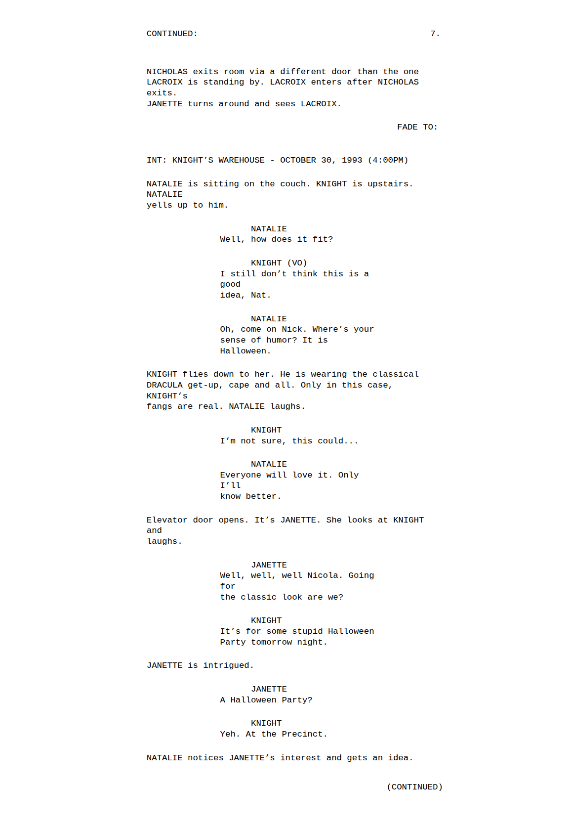CONTINUED: 7.
NICHOLAS exits room via a different door than the one
LACROIX is standing by. LACROIX enters after NICHOLAS exits.
JANETTE turns around and sees LACROIX.
FADE TO:
INT: KNIGHT’S WAREHOUSE - OCTOBER 30, 1993 (4:00PM)
NATALIE is sitting on the couch. KNIGHT is upstairs. NATALIE
yells up to him.
NATALIE
Well, how does it fit?
KNIGHT (VO)
I still don’t think this is a good
idea, Nat.
NATALIE
Oh, come on Nick. Where’s your
sense of humor? It is Halloween.
KNIGHT flies down to her. He is wearing the classical
DRACULA get-up, cape and all. Only in this case, KNIGHT’s
fangs are real. NATALIE laughs.
KNIGHT
I’m not sure, this could...
NATALIE
Everyone will love it. Only I’ll
know better.
Elevator door opens. It’s JANETTE. She looks at KNIGHT and
laughs.
JANETTE
Well, well, well Nicola. Going for
the classic look are we?
KNIGHT
It’s for some stupid Halloween
Party tomorrow night.
JANETTE is intrigued.
JANETTE
A Halloween Party?
KNIGHT
Yeh. At the Precinct.
NATALIE notices JANETTE’s interest and gets an idea.
(CONTINUED)